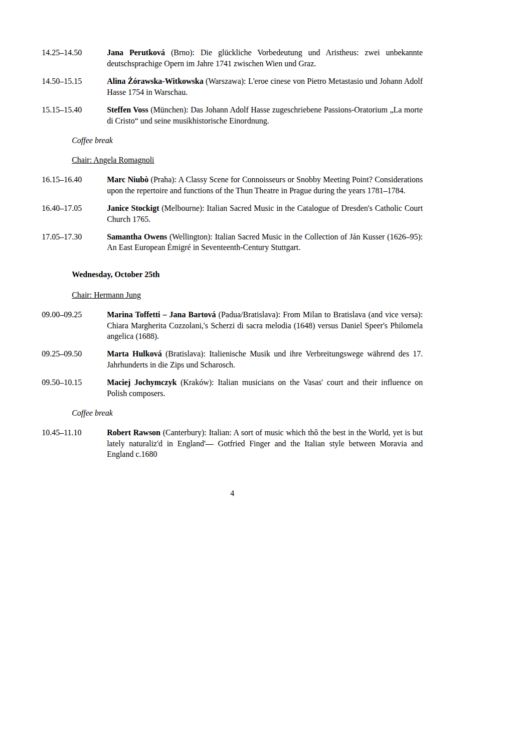14.25–14.50
Jana Perutková (Brno): Die glückliche Vorbedeutung und Aristheus: zwei unbekannte deutschsprachige Opern im Jahre 1741 zwischen Wien und Graz.
14.50–15.15
Alina Żórawska-Witkowska (Warszawa): L'eroe cinese von Pietro Metastasio und Johann Adolf Hasse 1754 in Warschau.
15.15–15.40
Steffen Voss (München): Das Johann Adolf Hasse zugeschriebene Passions-Oratorium „La morte di Cristo“ und seine musikhistorische Einordnung.
Coffee break
Chair: Angela Romagnoli
16.15–16.40
Marc Niubò (Praha): A Classy Scene for Connoisseurs or Snobby Meeting Point? Considerations upon the repertoire and functions of the Thun Theatre in Prague during the years 1781–1784.
16.40–17.05
Janice Stockigt (Melbourne): Italian Sacred Music in the Catalogue of Dresden's Catholic Court Church 1765.
17.05–17.30
Samantha Owens (Wellington): Italian Sacred Music in the Collection of Ján Kusser (1626–95): An East European Émigré in Seventeenth-Century Stuttgart.
Wednesday, October 25th
Chair: Hermann Jung
09.00–09.25
Marina Toffetti – Jana Bartová (Padua/Bratislava): From Milan to Bratislava (and vice versa): Chiara Margherita Cozzolani,'s Scherzi di sacra melodia (1648) versus Daniel Speer's Philomela angelica (1688).
09.25–09.50
Marta Hulková (Bratislava): Italienische Musik und ihre Verbreitungswege während des 17. Jahrhunderts in die Zips und Scharosch.
09.50–10.15
Maciej Jochymczyk (Kraków): Italian musicians on the Vasas' court and their influence on Polish composers.
Coffee break
10.45–11.10
Robert Rawson (Canterbury): Italian: A sort of music which thô the best in the World, yet is but lately naturaliz'd in England'— Gotfried Finger and the Italian style between Moravia and England c.1680
4